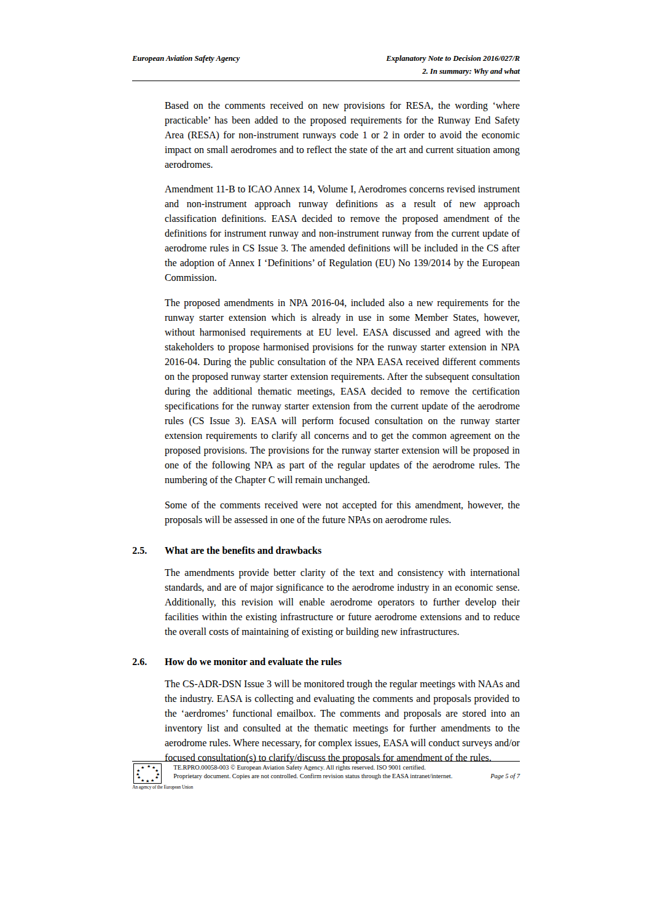European Aviation Safety Agency
Explanatory Note to Decision 2016/027/R
2. In summary: Why and what
Based on the comments received on new provisions for RESA, the wording ‘where practicable’ has been added to the proposed requirements for the Runway End Safety Area (RESA) for non-instrument runways code 1 or 2 in order to avoid the economic impact on small aerodromes and to reflect the state of the art and current situation among aerodromes.
Amendment 11-B to ICAO Annex 14, Volume I, Aerodromes concerns revised instrument and non-instrument approach runway definitions as a result of new approach classification definitions. EASA decided to remove the proposed amendment of the definitions for instrument runway and non-instrument runway from the current update of aerodrome rules in CS Issue 3. The amended definitions will be included in the CS after the adoption of Annex I ‘Definitions’ of Regulation (EU) No 139/2014 by the European Commission.
The proposed amendments in NPA 2016-04, included also a new requirements for the runway starter extension which is already in use in some Member States, however, without harmonised requirements at EU level. EASA discussed and agreed with the stakeholders to propose harmonised provisions for the runway starter extension in NPA 2016-04. During the public consultation of the NPA EASA received different comments on the proposed runway starter extension requirements. After the subsequent consultation during the additional thematic meetings, EASA decided to remove the certification specifications for the runway starter extension from the current update of the aerodrome rules (CS Issue 3). EASA will perform focused consultation on the runway starter extension requirements to clarify all concerns and to get the common agreement on the proposed provisions. The provisions for the runway starter extension will be proposed in one of the following NPA as part of the regular updates of the aerodrome rules. The numbering of the Chapter C will remain unchanged.
Some of the comments received were not accepted for this amendment, however, the proposals will be assessed in one of the future NPAs on aerodrome rules.
2.5. What are the benefits and drawbacks
The amendments provide better clarity of the text and consistency with international standards, and are of major significance to the aerodrome industry in an economic sense. Additionally, this revision will enable aerodrome operators to further develop their facilities within the existing infrastructure or future aerodrome extensions and to reduce the overall costs of maintaining of existing or building new infrastructures.
2.6. How do we monitor and evaluate the rules
The CS-ADR-DSN Issue 3 will be monitored trough the regular meetings with NAAs and the industry. EASA is collecting and evaluating the comments and proposals provided to the ‘aerdromes’ functional emailbox. The comments and proposals are stored into an inventory list and consulted at the thematic meetings for further amendments to the aerodrome rules. Where necessary, for complex issues, EASA will conduct surveys and/or focused consultation(s) to clarify/discuss the proposals for amendment of the rules.
★ ★ ★ ★ ★ ★ ★ ★ ★ ★ ★ ★
An agency of the European Union
TE.RPRO.00058-003 © European Aviation Safety Agency. All rights reserved. ISO 9001 certified.
Proprietary document. Copies are not controlled. Confirm revision status through the EASA intranet/internet.
Page 5 of 7